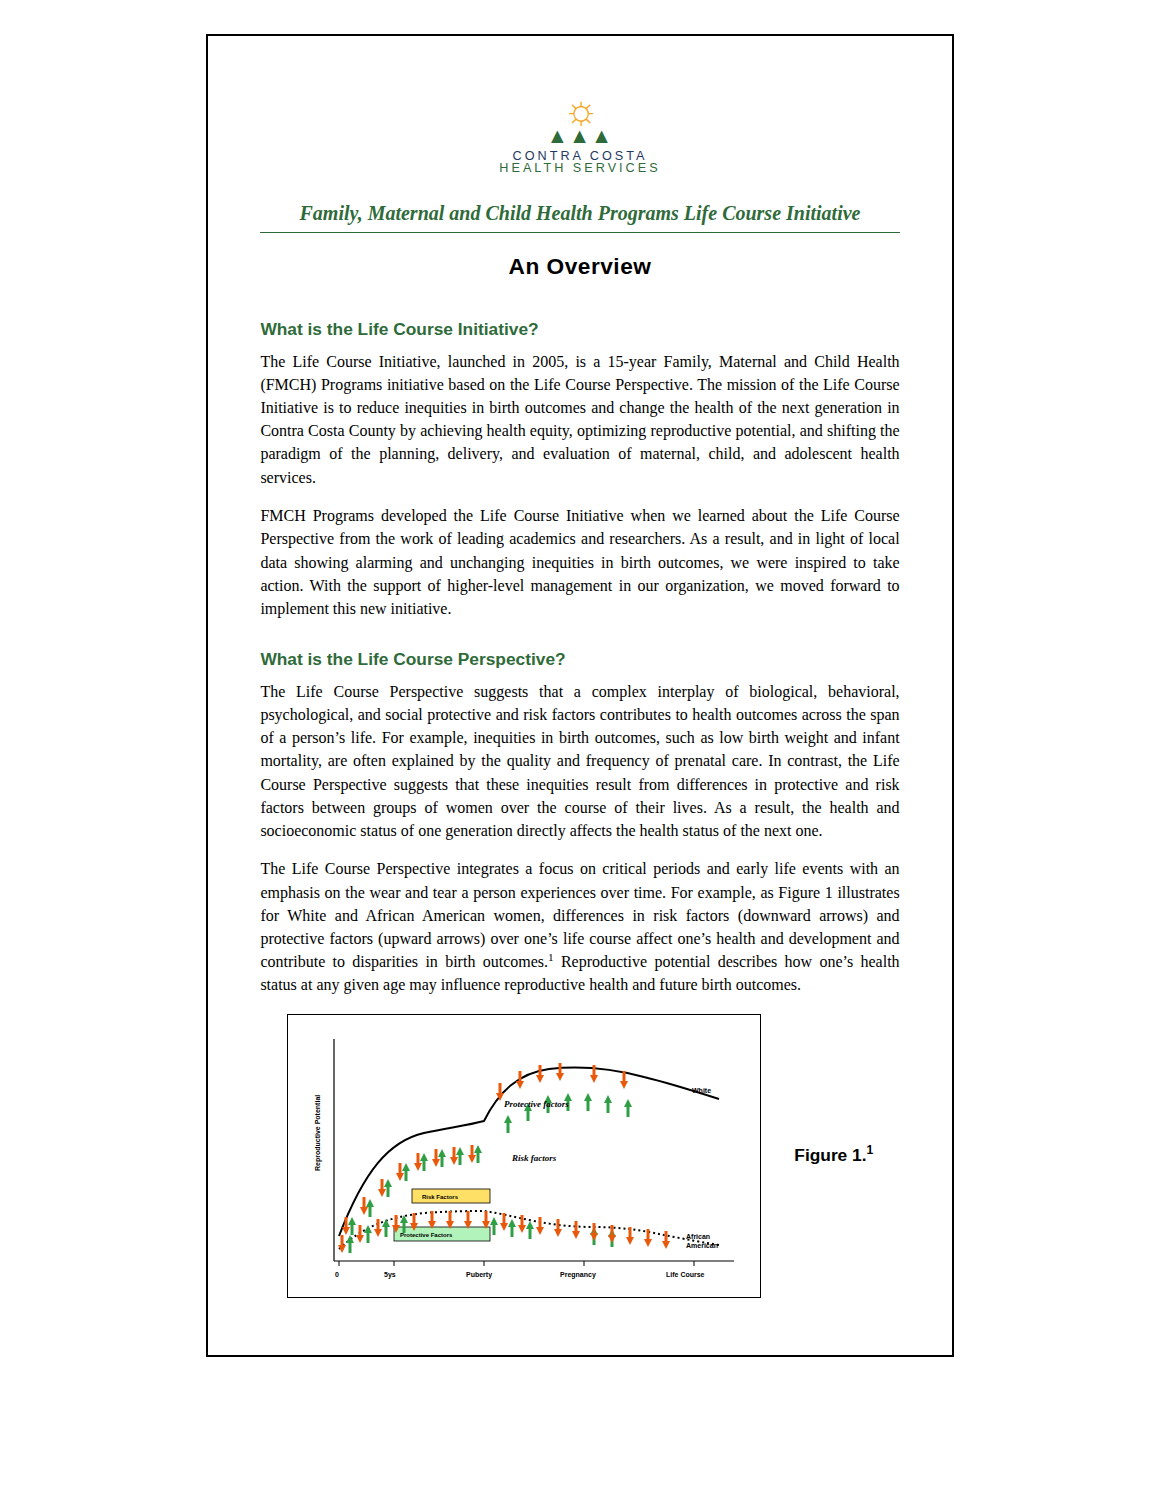☼ ▲▲▲ CONTRA COSTA HEALTH SERVICES
Family, Maternal and Child Health Programs Life Course Initiative
An Overview
What is the Life Course Initiative?
The Life Course Initiative, launched in 2005, is a 15-year Family, Maternal and Child Health (FMCH) Programs initiative based on the Life Course Perspective. The mission of the Life Course Initiative is to reduce inequities in birth outcomes and change the health of the next generation in Contra Costa County by achieving health equity, optimizing reproductive potential, and shifting the paradigm of the planning, delivery, and evaluation of maternal, child, and adolescent health services.
FMCH Programs developed the Life Course Initiative when we learned about the Life Course Perspective from the work of leading academics and researchers. As a result, and in light of local data showing alarming and unchanging inequities in birth outcomes, we were inspired to take action. With the support of higher-level management in our organization, we moved forward to implement this new initiative.
What is the Life Course Perspective?
The Life Course Perspective suggests that a complex interplay of biological, behavioral, psychological, and social protective and risk factors contributes to health outcomes across the span of a person’s life. For example, inequities in birth outcomes, such as low birth weight and infant mortality, are often explained by the quality and frequency of prenatal care. In contrast, the Life Course Perspective suggests that these inequities result from differences in protective and risk factors between groups of women over the course of their lives. As a result, the health and socioeconomic status of one generation directly affects the health status of the next one.
The Life Course Perspective integrates a focus on critical periods and early life events with an emphasis on the wear and tear a person experiences over time. For example, as Figure 1 illustrates for White and African American women, differences in risk factors (downward arrows) and protective factors (upward arrows) over one’s life course affect one’s health and development and contribute to disparities in birth outcomes.1 Reproductive potential describes how one’s health status at any given age may influence reproductive health and future birth outcomes.
Reproductive Potential White African American Protective factors Risk factors Risk Factors Protective Factors 0 5ys Puberty Pregnancy Life Course
Figure 1.1